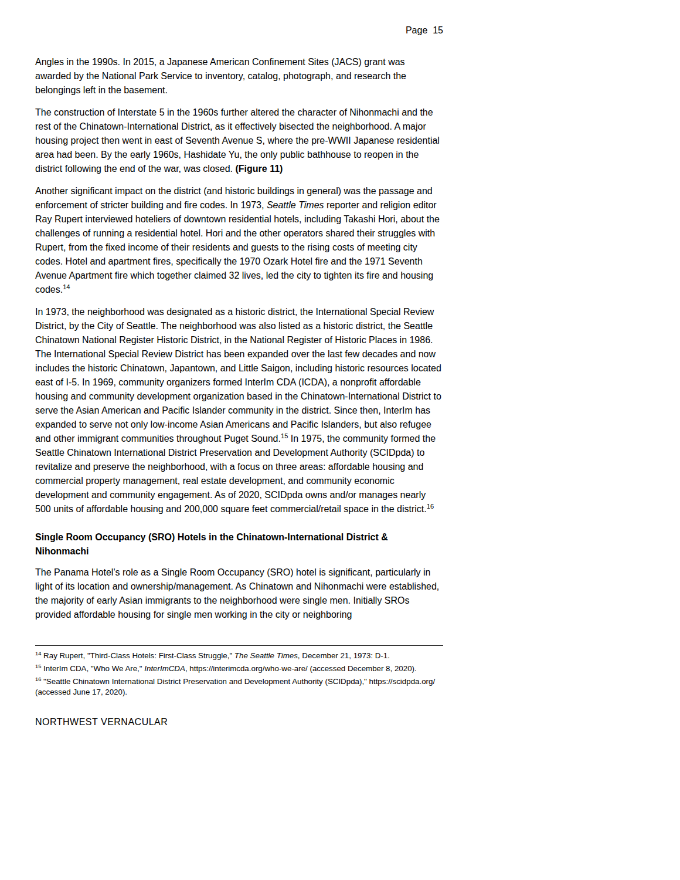Page 15
Angles in the 1990s. In 2015, a Japanese American Confinement Sites (JACS) grant was awarded by the National Park Service to inventory, catalog, photograph, and research the belongings left in the basement.
The construction of Interstate 5 in the 1960s further altered the character of Nihonmachi and the rest of the Chinatown-International District, as it effectively bisected the neighborhood. A major housing project then went in east of Seventh Avenue S, where the pre-WWII Japanese residential area had been. By the early 1960s, Hashidate Yu, the only public bathhouse to reopen in the district following the end of the war, was closed. (Figure 11)
Another significant impact on the district (and historic buildings in general) was the passage and enforcement of stricter building and fire codes. In 1973, Seattle Times reporter and religion editor Ray Rupert interviewed hoteliers of downtown residential hotels, including Takashi Hori, about the challenges of running a residential hotel. Hori and the other operators shared their struggles with Rupert, from the fixed income of their residents and guests to the rising costs of meeting city codes. Hotel and apartment fires, specifically the 1970 Ozark Hotel fire and the 1971 Seventh Avenue Apartment fire which together claimed 32 lives, led the city to tighten its fire and housing codes.14
In 1973, the neighborhood was designated as a historic district, the International Special Review District, by the City of Seattle. The neighborhood was also listed as a historic district, the Seattle Chinatown National Register Historic District, in the National Register of Historic Places in 1986. The International Special Review District has been expanded over the last few decades and now includes the historic Chinatown, Japantown, and Little Saigon, including historic resources located east of I-5. In 1969, community organizers formed InterIm CDA (ICDA), a nonprofit affordable housing and community development organization based in the Chinatown-International District to serve the Asian American and Pacific Islander community in the district. Since then, InterIm has expanded to serve not only low-income Asian Americans and Pacific Islanders, but also refugee and other immigrant communities throughout Puget Sound.15 In 1975, the community formed the Seattle Chinatown International District Preservation and Development Authority (SCIDpda) to revitalize and preserve the neighborhood, with a focus on three areas: affordable housing and commercial property management, real estate development, and community economic development and community engagement. As of 2020, SCIDpda owns and/or manages nearly 500 units of affordable housing and 200,000 square feet commercial/retail space in the district.16
Single Room Occupancy (SRO) Hotels in the Chinatown-International District & Nihonmachi
The Panama Hotel's role as a Single Room Occupancy (SRO) hotel is significant, particularly in light of its location and ownership/management. As Chinatown and Nihonmachi were established, the majority of early Asian immigrants to the neighborhood were single men. Initially SROs provided affordable housing for single men working in the city or neighboring
14 Ray Rupert, "Third-Class Hotels: First-Class Struggle," The Seattle Times, December 21, 1973: D-1.
15 InterIm CDA, "Who We Are," InterImCDA, https://interimcda.org/who-we-are/ (accessed December 8, 2020).
16 "Seattle Chinatown International District Preservation and Development Authority (SCIDpda)," https://scidpda.org/ (accessed June 17, 2020).
NORTHWEST VERNACULAR